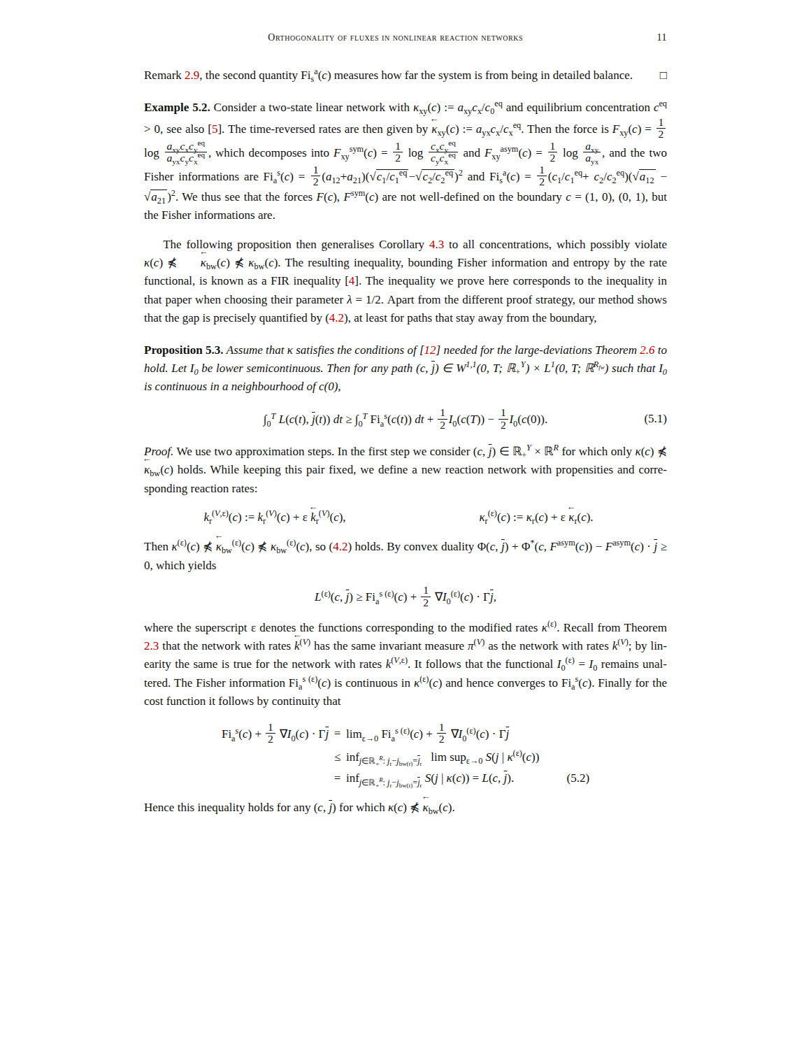Orthogonality of fluxes in nonlinear reaction networks 11
Remark 2.9, the second quantity Fisa(c) measures how far the system is from being in detailed balance. □
Example 5.2. Consider a two-state linear network with κxy(c) := axycx/c0eq and equilibrium concentration ceq > 0, see also [5]. The time-reversed rates are then given by κxy(c) := ayxcx/cxeq. Then the force is Fxy(c) = 12 log axycxcyeq ayxcycxeq, which decomposes into Fxysym(c) = 12 log cxcyeq cycxeq and Fxyasym(c) = 12 log axy ayx, and the two Fisher informations are Fias(c) = 12(a12+a21)(√c1/c1eq−√c2/c2eq)2 and Fisa(c) = 12(c1/c1eq+ c2/c2eq)(√a12 − √a21)2. We thus see that the forces F(c), Fsym(c) are not well-defined on the boundary c = (1, 0), (0, 1), but the Fisher informations are.
The following proposition then generalises Corollary 4.3 to all concentrations, which possibly violate κ(c) ⋠ κbw(c) ⋠ κbw(c). The resulting inequality, bounding Fisher information and entropy by the rate functional, is known as a FIR inequality [4]. The inequality we prove here corresponds to the inequality in that paper when choosing their parameter λ = 1/2. Apart from the different proof strategy, our method shows that the gap is precisely quantified by (4.2), at least for paths that stay away from the boundary,
Proposition 5.3. Assume that κ satisfies the conditions of [12] needed for the large-deviations Theorem 2.6 to hold. Let I0 be lower semicontinuous. Then for any path (c, j) ∈ W1,1(0, T; ℝ+Y) × L1(0, T; ℝRfw) such that I0 is continuous in a neighbourhood of c(0),
∫0T L(c(t), j(t)) dt ≥ ∫0T Fias(c(t)) dt + 12 I0(c(T)) − 12 I0(c(0)). (5.1)
Proof. We use two approximation steps. In the first step we consider (c, j) ∈ ℝ+Y × ℝR for which only κ(c) ⋠ κbw(c) holds. While keeping this pair fixed, we define a new reaction network with propensities and corresponding reaction rates:
| k r ( V ,ε) ( c ) := k r ( V ) ( c ) + ε k r ( V ) ( c ), | κ r (ε) ( c ) := κ r ( c ) + ε κ r ( c ). |
Then κ(ε)(c) ⋠ κbw(ε)(c) ⋠ κbw(ε)(c), so (4.2) holds. By convex duality Φ(c, j) + Φ*(c, Fasym(c)) − Fasym(c) · j ≥ 0, which yields
L(ε)(c, j) ≥ Fias (ε)(c) + 12 ∇I0(ε)(c) · Γj,
where the superscript ε denotes the functions corresponding to the modified rates κ(ε). Recall from Theorem 2.3 that the network with rates k(V) has the same invariant measure π(V) as the network with rates k(V); by linearity the same is true for the network with rates k(V,ε). It follows that the functional I0(ε) = I0 remains unaltered. The Fisher information Fias (ε)(c) is continuous in κ(ε)(c) and hence converges to Fias(c). Finally for the cost function it follows by continuity that
| Fi a s ( c ) + 1 2 ∇ I 0 ( c ) · Γ j | = | lim ε→0 Fi a s (ε) ( c ) + 1 2 ∇ I 0 (ε) ( c ) · Γ j | |
| | ≤ | inf j ∈ ℝ + R : j r − j bw(r) = j r lim sup ε→0 S ( j / κ (ε) ( c )) | |
| | = | inf j ∈ ℝ + R : j r − j bw(r) = j r S ( j / κ ( c )) = L ( c , j ). | (5.2) |
Hence this inequality holds for any (c, j) for which κ(c) ⋠ κbw(c).